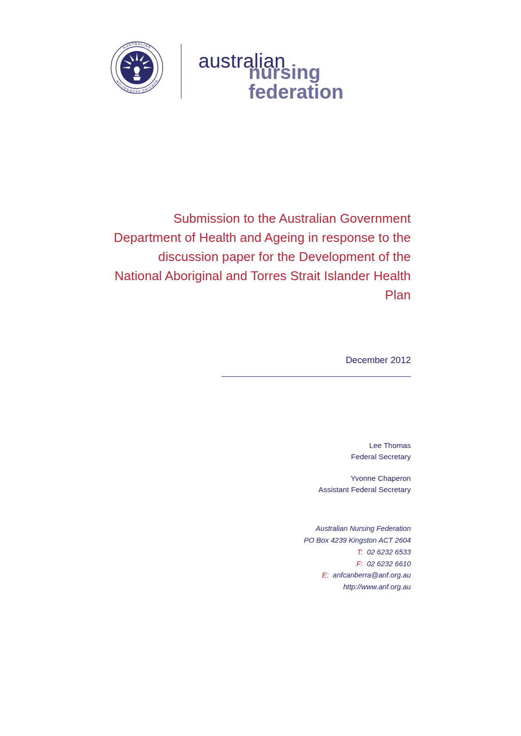AUSTRALIAN NURSING FEDERATION
australian nursing federation
Submission to the Australian Government Department of Health and Ageing in response to the discussion paper for the Development of the National Aboriginal and Torres Strait Islander Health Plan
December 2012
Lee Thomas Federal Secretary
Yvonne Chaperon Assistant Federal Secretary
Australian Nursing Federation PO Box 4239 Kingston ACT 2604 T: 02 6232 6533 F: 02 6232 6610 E: anfcanberra@anf.org.au http://www.anf.org.au